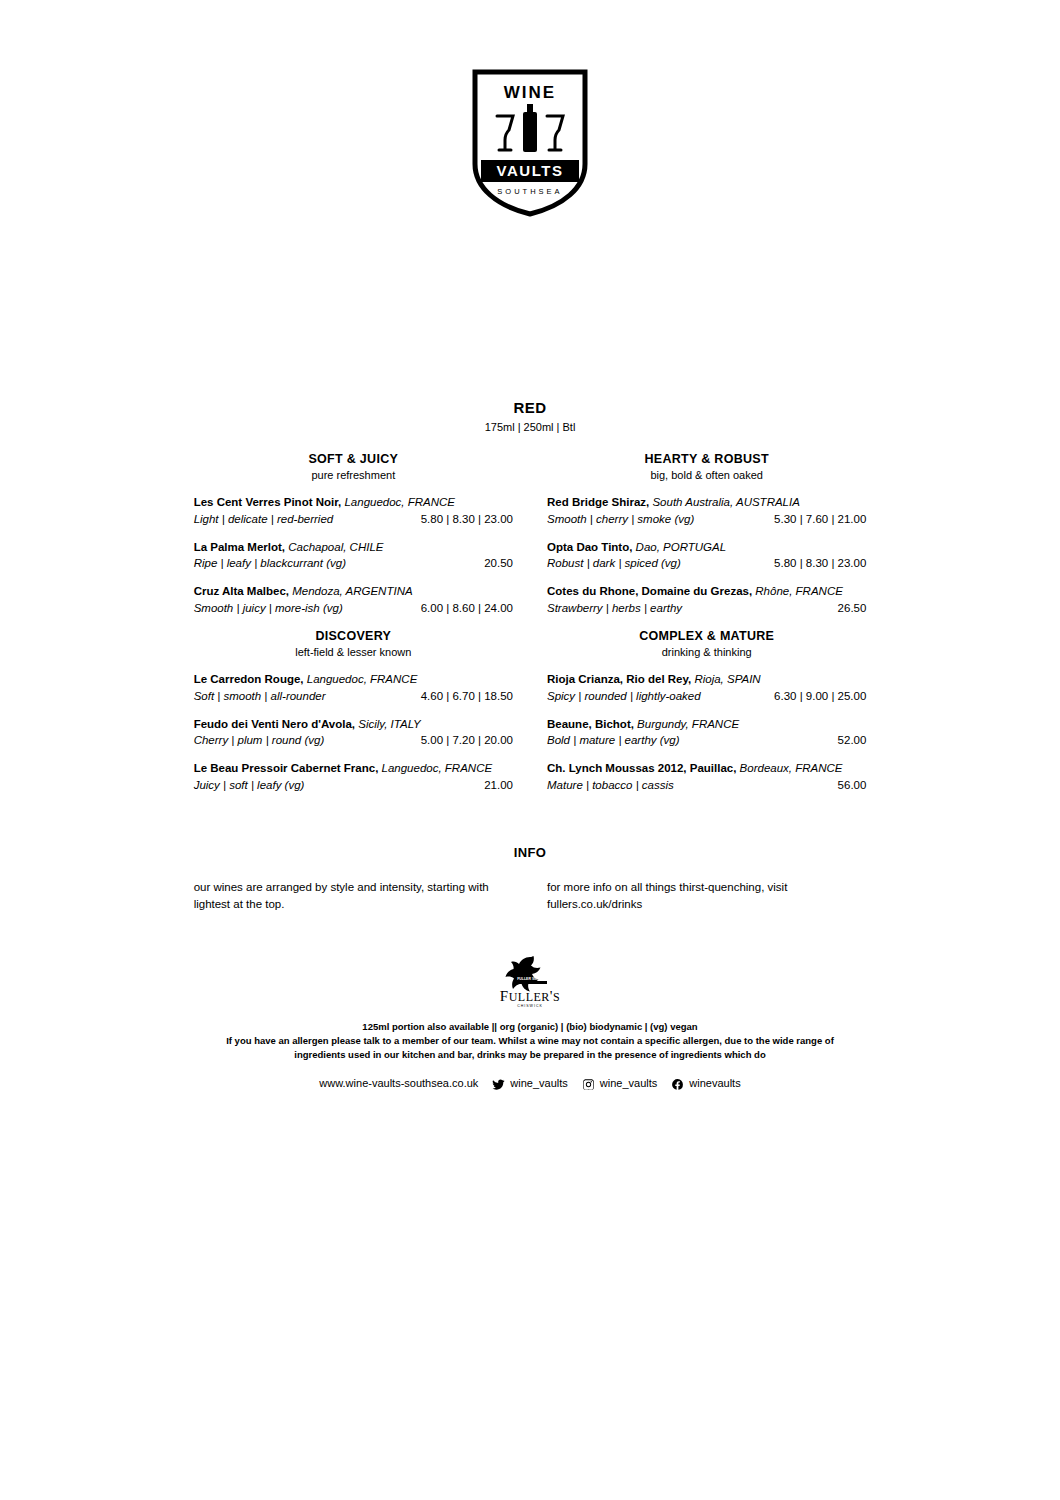WINE VAULTS SOUTHSEA
RED
175ml | 250ml | Btl
SOFT & JUICY
pure refreshment
Les Cent Verres Pinot Noir, Languedoc, FRANCE
Light | delicate | red-berried 5.80 | 8.30 | 23.00
La Palma Merlot, Cachapoal, CHILE
Ripe | leafy | blackcurrant (vg) 20.50
Cruz Alta Malbec, Mendoza, ARGENTINA
Smooth | juicy | more-ish (vg) 6.00 | 8.60 | 24.00
DISCOVERY
left-field & lesser known
Le Carredon Rouge, Languedoc, FRANCE
Soft | smooth | all-rounder 4.60 | 6.70 | 18.50
Feudo dei Venti Nero d'Avola, Sicily, ITALY
Cherry | plum | round (vg) 5.00 | 7.20 | 20.00
Le Beau Pressoir Cabernet Franc, Languedoc, FRANCE
Juicy | soft | leafy (vg) 21.00
HEARTY & ROBUST
big, bold & often oaked
Red Bridge Shiraz, South Australia, AUSTRALIA
Smooth | cherry | smoke (vg) 5.30 | 7.60 | 21.00
Opta Dao Tinto, Dao, PORTUGAL
Robust | dark | spiced (vg) 5.80 | 8.30 | 23.00
Cotes du Rhone, Domaine du Grezas, Rhône, FRANCE
Strawberry | herbs | earthy 26.50
COMPLEX & MATURE
drinking & thinking
Rioja Crianza, Rio del Rey, Rioja, SPAIN
Spicy | rounded | lightly-oaked 6.30 | 9.00 | 25.00
Beaune, Bichot, Burgundy, FRANCE
Bold | mature | earthy (vg) 52.00
Ch. Lynch Moussas 2012, Pauillac, Bordeaux, FRANCE
Mature | tobacco | cassis 56.00
INFO
our wines are arranged by style and intensity, starting with lightest at the top.
for more info on all things thirst-quenching, visit fullers.co.uk/drinks
FULLER SMITH FULLER'S CHISWICK
125ml portion also available || org (organic) | (bio) biodynamic | (vg) vegan
If you have an allergen please talk to a member of our team. Whilst a wine may not contain a specific allergen, due to the wide range of ingredients used in our kitchen and bar, drinks may be prepared in the presence of ingredients which do
www.wine-vaults-southsea.co.uk wine_vaults wine_vaults winevaults